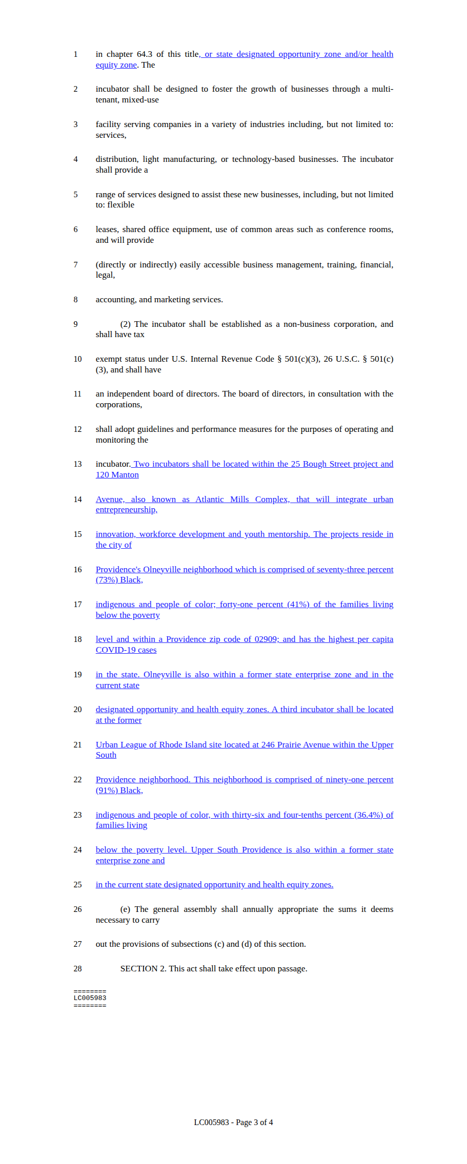1
in chapter 64.3 of this title, or state designated opportunity zone and/or health equity zone. The
2
incubator shall be designed to foster the growth of businesses through a multi-tenant, mixed-use
3
facility serving companies in a variety of industries including, but not limited to: services,
4
distribution, light manufacturing, or technology-based businesses. The incubator shall provide a
5
range of services designed to assist these new businesses, including, but not limited to: flexible
6
leases, shared office equipment, use of common areas such as conference rooms, and will provide
7
(directly or indirectly) easily accessible business management, training, financial, legal,
8
accounting, and marketing services.
9
(2) The incubator shall be established as a non-business corporation, and shall have tax
10
exempt status under U.S. Internal Revenue Code § 501(c)(3), 26 U.S.C. § 501(c)(3), and shall have
11
an independent board of directors. The board of directors, in consultation with the corporations,
12
shall adopt guidelines and performance measures for the purposes of operating and monitoring the
13
incubator. Two incubators shall be located within the 25 Bough Street project and 120 Manton
14
Avenue, also known as Atlantic Mills Complex, that will integrate urban entrepreneurship,
15
innovation, workforce development and youth mentorship. The projects reside in the city of
16
Providence's Olneyville neighborhood which is comprised of seventy-three percent (73%) Black,
17
indigenous and people of color; forty-one percent (41%) of the families living below the poverty
18
level and within a Providence zip code of 02909; and has the highest per capita COVID-19 cases
19
in the state. Olneyville is also within a former state enterprise zone and in the current state
20
designated opportunity and health equity zones. A third incubator shall be located at the former
21
Urban League of Rhode Island site located at 246 Prairie Avenue within the Upper South
22
Providence neighborhood. This neighborhood is comprised of ninety-one percent (91%) Black,
23
indigenous and people of color, with thirty-six and four-tenths percent (36.4%) of families living
24
below the poverty level. Upper South Providence is also within a former state enterprise zone and
25
in the current state designated opportunity and health equity zones.
26
(e) The general assembly shall annually appropriate the sums it deems necessary to carry
27
out the provisions of subsections (c) and (d) of this section.
28
SECTION 2. This act shall take effect upon passage.
========
LC005983
========
LC005983 - Page 3 of 4